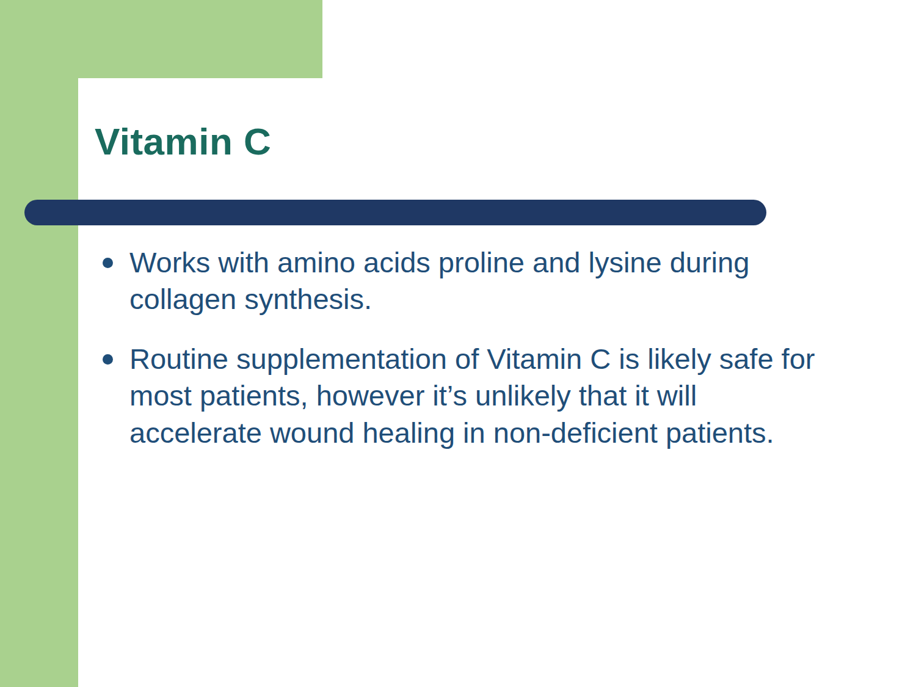Vitamin C
Works with amino acids proline and lysine during collagen synthesis.
Routine supplementation of Vitamin C is likely safe for most patients, however it’s unlikely that it will accelerate wound healing in non-deficient patients.